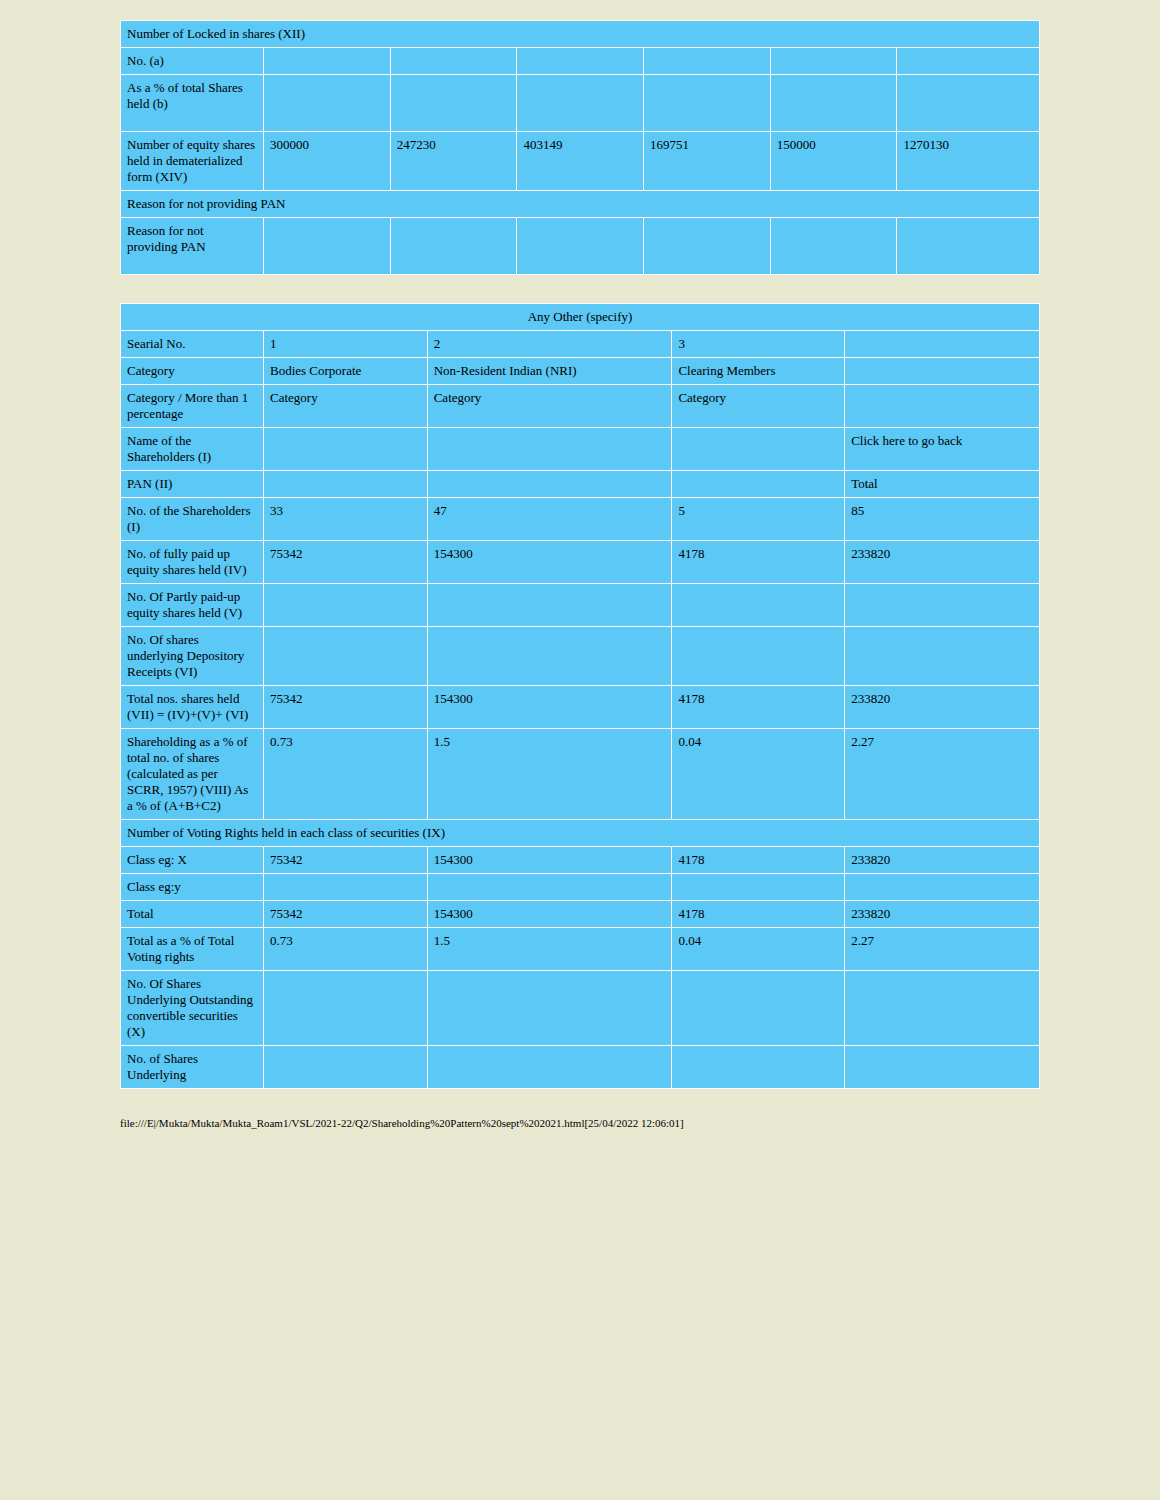| Number of Locked in shares (XII) |
| No. (a) | | | | | | |
| As a % of total Shares held (b) | | | | | | |
| Number of equity shares held in dematerialized form (XIV) | 300000 | 247230 | 403149 | 169751 | 150000 | 1270130 |
| Reason for not providing PAN |
| Reason for not providing PAN | | | | | | |
| Any Other (specify) |
| Searial No. | 1 | 2 | 3 | |
| Category | Bodies Corporate | Non-Resident Indian (NRI) | Clearing Members | |
| Category / More than 1 percentage | Category | Category | Category | |
| Name of the Shareholders (I) | | | | Click here to go back |
| PAN (II) | | | | Total |
| No. of the Shareholders (I) | 33 | 47 | 5 | 85 |
| No. of fully paid up equity shares held (IV) | 75342 | 154300 | 4178 | 233820 |
| No. Of Partly paid-up equity shares held (V) | | | | |
| No. Of shares underlying Depository Receipts (VI) | | | | |
| Total nos. shares held (VII) = (IV)+(V)+ (VI) | 75342 | 154300 | 4178 | 233820 |
| Shareholding as a % of total no. of shares (calculated as per SCRR, 1957) (VIII) As a % of (A+B+C2) | 0.73 | 1.5 | 0.04 | 2.27 |
| Number of Voting Rights held in each class of securities (IX) |
| Class eg: X | 75342 | 154300 | 4178 | 233820 |
| Class eg:y | | | | |
| Total | 75342 | 154300 | 4178 | 233820 |
| Total as a % of Total Voting rights | 0.73 | 1.5 | 0.04 | 2.27 |
| No. Of Shares Underlying Outstanding convertible securities (X) | | | | |
| No. of Shares Underlying | | | | |
file:///E|/Mukta/Mukta/Mukta_Roam1/VSL/2021-22/Q2/Shareholding%20Pattern%20sept%202021.html[25/04/2022 12:06:01]